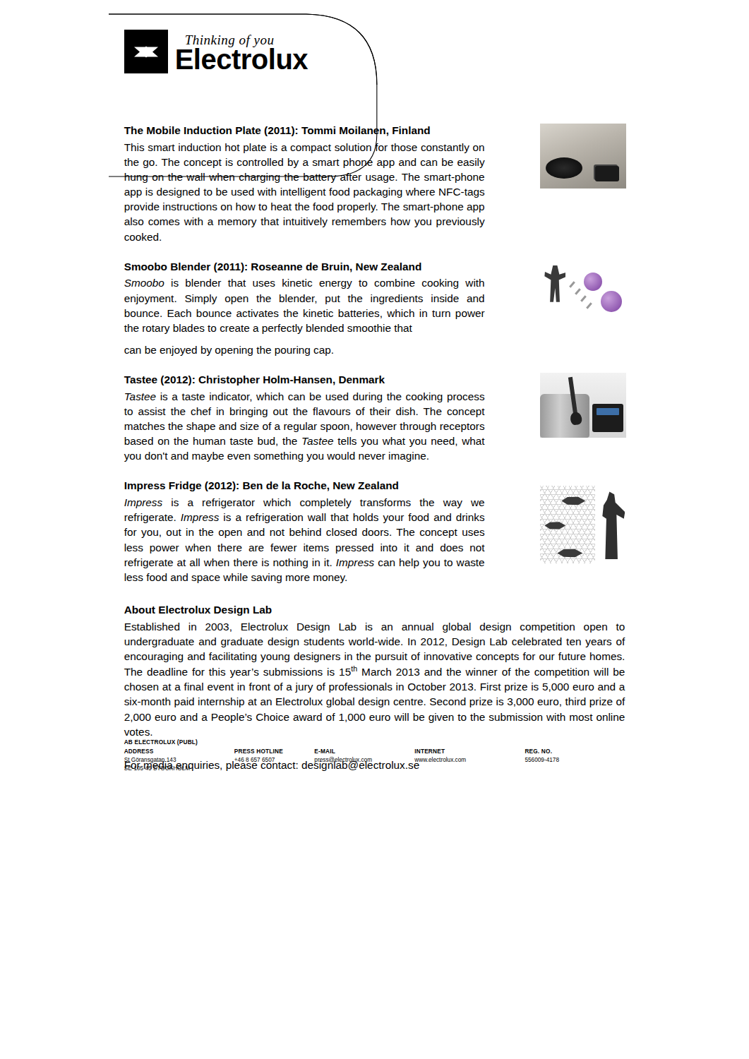Thinking of you
Electrolux
The Mobile Induction Plate (2011): Tommi Moilanen, Finland
This smart induction hot plate is a compact solution for those constantly on the go. The concept is controlled by a smart phone app and can be easily hung on the wall when charging the battery after usage. The smart-phone app is designed to be used with intelligent food packaging where NFC-tags provide instructions on how to heat the food properly. The smart-phone app also comes with a memory that intuitively remembers how you previously cooked.
Smoobo Blender (2011): Roseanne de Bruin, New Zealand
Smoobo is blender that uses kinetic energy to combine cooking with enjoyment. Simply open the blender, put the ingredients inside and bounce. Each bounce activates the kinetic batteries, which in turn power the rotary blades to create a perfectly blended smoothie that
can be enjoyed by opening the pouring cap.
Tastee (2012): Christopher Holm-Hansen, Denmark
Tastee is a taste indicator, which can be used during the cooking process to assist the chef in bringing out the flavours of their dish. The concept matches the shape and size of a regular spoon, however through receptors based on the human taste bud, the Tastee tells you what you need, what you don't and maybe even something you would never imagine.
Impress Fridge (2012): Ben de la Roche, New Zealand
Impress is a refrigerator which completely transforms the way we refrigerate. Impress is a refrigeration wall that holds your food and drinks for you, out in the open and not behind closed doors. The concept uses less power when there are fewer items pressed into it and does not refrigerate at all when there is nothing in it. Impress can help you to waste less food and space while saving more money.
About Electrolux Design Lab
Established in 2003, Electrolux Design Lab is an annual global design competition open to undergraduate and graduate design students world-wide. In 2012, Design Lab celebrated ten years of encouraging and facilitating young designers in the pursuit of innovative concepts for our future homes. The deadline for this year’s submissions is 15th March 2013 and the winner of the competition will be chosen at a final event in front of a jury of professionals in October 2013. First prize is 5,000 euro and a six-month paid internship at an Electrolux global design centre. Second prize is 3,000 euro, third prize of 2,000 euro and a People’s Choice award of 1,000 euro will be given to the submission with most online votes.
For media enquiries, please contact: designlab@electrolux.se
AB ELECTROLUX (PUBL)
| ADDRESS | PRESS HOTLINE | E-MAIL | INTERNET | REG. NO. |
| St Göransgatan 143 | +46 8 657 6507 | press@electrolux.com | www.electrolux.com | 556009-4178 |
| SE-105 45 STOCKHOLM | | | | |